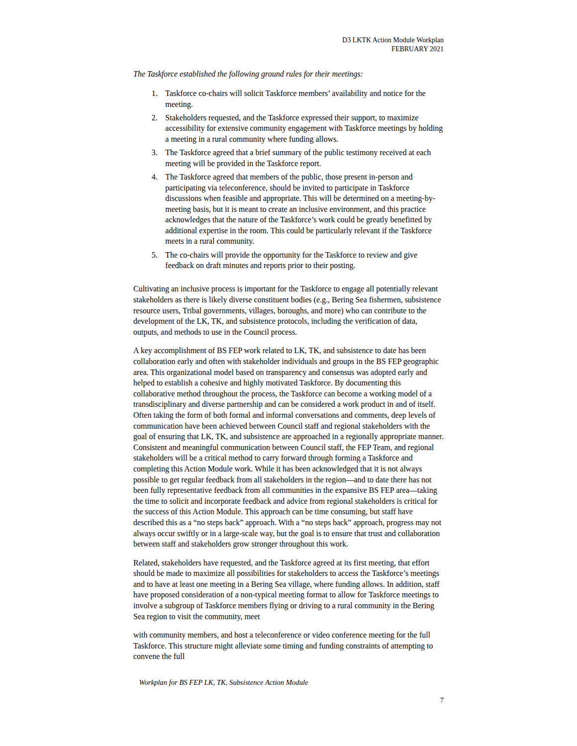D3 LKTK Action Module Workplan FEBRUARY 2021
The Taskforce established the following ground rules for their meetings:
Taskforce co-chairs will solicit Taskforce members’ availability and notice for the meeting.
Stakeholders requested, and the Taskforce expressed their support, to maximize accessibility for extensive community engagement with Taskforce meetings by holding a meeting in a rural community where funding allows.
The Taskforce agreed that a brief summary of the public testimony received at each meeting will be provided in the Taskforce report.
The Taskforce agreed that members of the public, those present in-person and participating via teleconference, should be invited to participate in Taskforce discussions when feasible and appropriate. This will be determined on a meeting-by-meeting basis, but it is meant to create an inclusive environment, and this practice acknowledges that the nature of the Taskforce’s work could be greatly benefitted by additional expertise in the room. This could be particularly relevant if the Taskforce meets in a rural community.
The co-chairs will provide the opportunity for the Taskforce to review and give feedback on draft minutes and reports prior to their posting.
Cultivating an inclusive process is important for the Taskforce to engage all potentially relevant stakeholders as there is likely diverse constituent bodies (e.g., Bering Sea fishermen, subsistence resource users, Tribal governments, villages, boroughs, and more) who can contribute to the development of the LK, TK, and subsistence protocols, including the verification of data, outputs, and methods to use in the Council process.
A key accomplishment of BS FEP work related to LK, TK, and subsistence to date has been collaboration early and often with stakeholder individuals and groups in the BS FEP geographic area. This organizational model based on transparency and consensus was adopted early and helped to establish a cohesive and highly motivated Taskforce. By documenting this collaborative method throughout the process, the Taskforce can become a working model of a transdisciplinary and diverse partnership and can be considered a work product in and of itself. Often taking the form of both formal and informal conversations and comments, deep levels of communication have been achieved between Council staff and regional stakeholders with the goal of ensuring that LK, TK, and subsistence are approached in a regionally appropriate manner. Consistent and meaningful communication between Council staff, the FEP Team, and regional stakeholders will be a critical method to carry forward through forming a Taskforce and completing this Action Module work. While it has been acknowledged that it is not always possible to get regular feedback from all stakeholders in the region—and to date there has not been fully representative feedback from all communities in the expansive BS FEP area—taking the time to solicit and incorporate feedback and advice from regional stakeholders is critical for the success of this Action Module. This approach can be time consuming, but staff have described this as a “no steps back” approach. With a “no steps back” approach, progress may not always occur swiftly or in a large-scale way, but the goal is to ensure that trust and collaboration between staff and stakeholders grow stronger throughout this work.
Related, stakeholders have requested, and the Taskforce agreed at its first meeting, that effort should be made to maximize all possibilities for stakeholders to access the Taskforce’s meetings and to have at least one meeting in a Bering Sea village, where funding allows. In addition, staff have proposed consideration of a non-typical meeting format to allow for Taskforce meetings to involve a subgroup of Taskforce members flying or driving to a rural community in the Bering Sea region to visit the community, meet
with community members, and host a teleconference or video conference meeting for the full Taskforce. This structure might alleviate some timing and funding constraints of attempting to convene the full
Workplan for BS FEP LK, TK, Subsistence Action Module
7